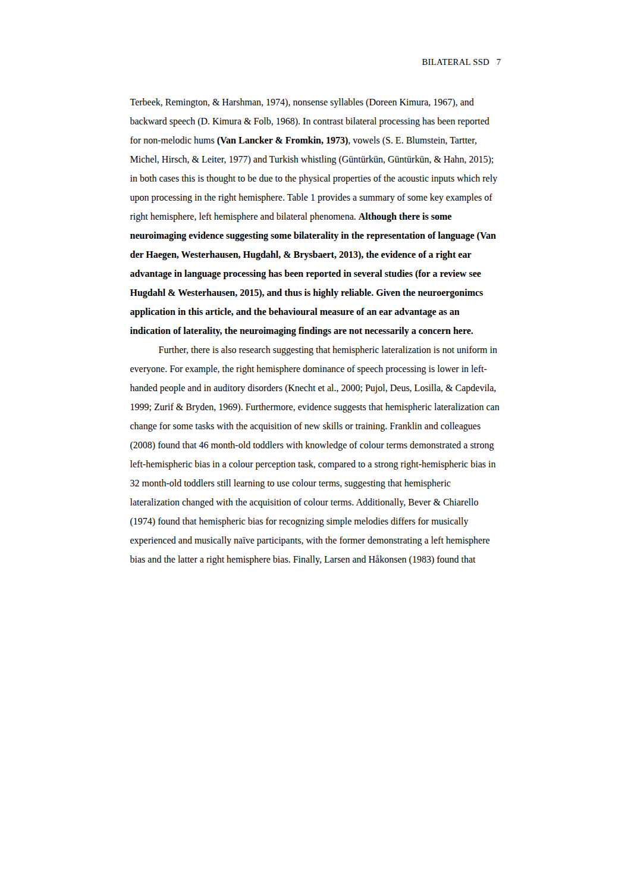BILATERAL SSD 7
Terbeek, Remington, & Harshman, 1974), nonsense syllables (Doreen Kimura, 1967), and backward speech (D. Kimura & Folb, 1968). In contrast bilateral processing has been reported for non-melodic hums (Van Lancker & Fromkin, 1973), vowels (S. E. Blumstein, Tartter, Michel, Hirsch, & Leiter, 1977) and Turkish whistling (Güntürkün, Güntürkün, & Hahn, 2015); in both cases this is thought to be due to the physical properties of the acoustic inputs which rely upon processing in the right hemisphere. Table 1 provides a summary of some key examples of right hemisphere, left hemisphere and bilateral phenomena. Although there is some neuroimaging evidence suggesting some bilaterality in the representation of language (Van der Haegen, Westerhausen, Hugdahl, & Brysbaert, 2013), the evidence of a right ear advantage in language processing has been reported in several studies (for a review see Hugdahl & Westerhausen, 2015), and thus is highly reliable. Given the neuroergonimcs application in this article, and the behavioural measure of an ear advantage as an indication of laterality, the neuroimaging findings are not necessarily a concern here.
Further, there is also research suggesting that hemispheric lateralization is not uniform in everyone. For example, the right hemisphere dominance of speech processing is lower in left-handed people and in auditory disorders (Knecht et al., 2000; Pujol, Deus, Losilla, & Capdevila, 1999; Zurif & Bryden, 1969). Furthermore, evidence suggests that hemispheric lateralization can change for some tasks with the acquisition of new skills or training. Franklin and colleagues (2008) found that 46 month-old toddlers with knowledge of colour terms demonstrated a strong left-hemispheric bias in a colour perception task, compared to a strong right-hemispheric bias in 32 month-old toddlers still learning to use colour terms, suggesting that hemispheric lateralization changed with the acquisition of colour terms. Additionally, Bever & Chiarello (1974) found that hemispheric bias for recognizing simple melodies differs for musically experienced and musically naïve participants, with the former demonstrating a left hemisphere bias and the latter a right hemisphere bias. Finally, Larsen and Håkonsen (1983) found that